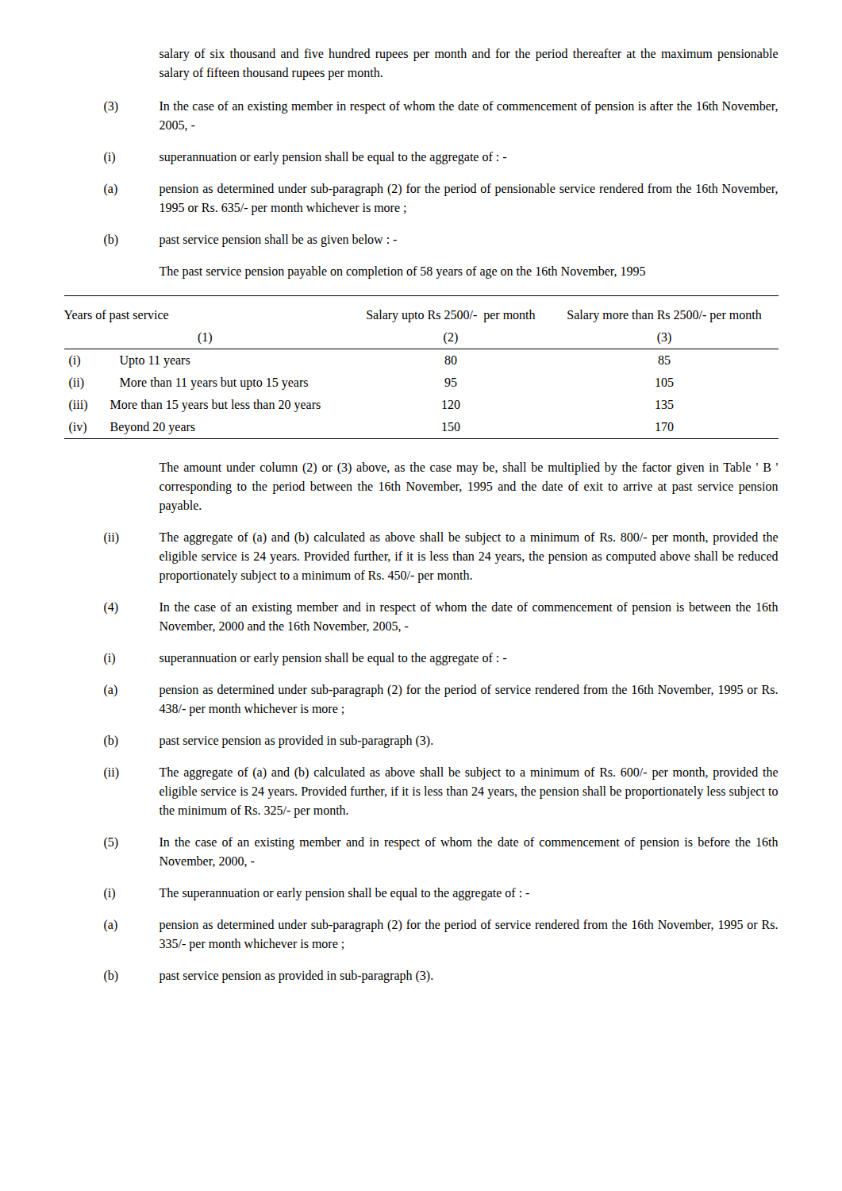salary of six thousand and five hundred rupees per month and for the period thereafter at the maximum pensionable salary of fifteen thousand rupees per month.
(3)
In the case of an existing member in respect of whom the date of commencement of pension is after the 16th November, 2005, -
(i)
superannuation or early pension shall be equal to the aggregate of : -
(a)
pension as determined under sub-paragraph (2) for the period of pensionable service rendered from the 16th November, 1995 or Rs. 635/- per month whichever is more ;
(b)
past service pension shall be as given below : -
The past service pension payable on completion of 58 years of age on the 16th November, 1995
| Years of past service | Salary upto Rs 2500/- per month | Salary more than Rs 2500/- per month |
| --- | --- | --- |
| (1) | (2) | (3) |
| (i) | Upto 11 years | 80 | 85 |
| (ii) | More than 11 years but upto 15 years | 95 | 105 |
| (iii) | More than 15 years but less than 20 years | 120 | 135 |
| (iv) | Beyond 20 years | 150 | 170 |
The amount under column (2) or (3) above, as the case may be, shall be multiplied by the factor given in Table ' B ' corresponding to the period between the 16th November, 1995 and the date of exit to arrive at past service pension payable.
(ii)
The aggregate of (a) and (b) calculated as above shall be subject to a minimum of Rs. 800/- per month, provided the eligible service is 24 years. Provided further, if it is less than 24 years, the pension as computed above shall be reduced proportionately subject to a minimum of Rs. 450/- per month.
(4)
In the case of an existing member and in respect of whom the date of commencement of pension is between the 16th November, 2000 and the 16th November, 2005, -
(i)
superannuation or early pension shall be equal to the aggregate of : -
(a)
pension as determined under sub-paragraph (2) for the period of service rendered from the 16th November, 1995 or Rs. 438/- per month whichever is more ;
(b)
past service pension as provided in sub-paragraph (3).
(ii)
The aggregate of (a) and (b) calculated as above shall be subject to a minimum of Rs. 600/- per month, provided the eligible service is 24 years. Provided further, if it is less than 24 years, the pension shall be proportionately less subject to the minimum of Rs. 325/- per month.
(5)
In the case of an existing member and in respect of whom the date of commencement of pension is before the 16th November, 2000, -
(i)
The superannuation or early pension shall be equal to the aggregate of : -
(a)
pension as determined under sub-paragraph (2) for the period of service rendered from the 16th November, 1995 or Rs. 335/- per month whichever is more ;
(b)
past service pension as provided in sub-paragraph (3).